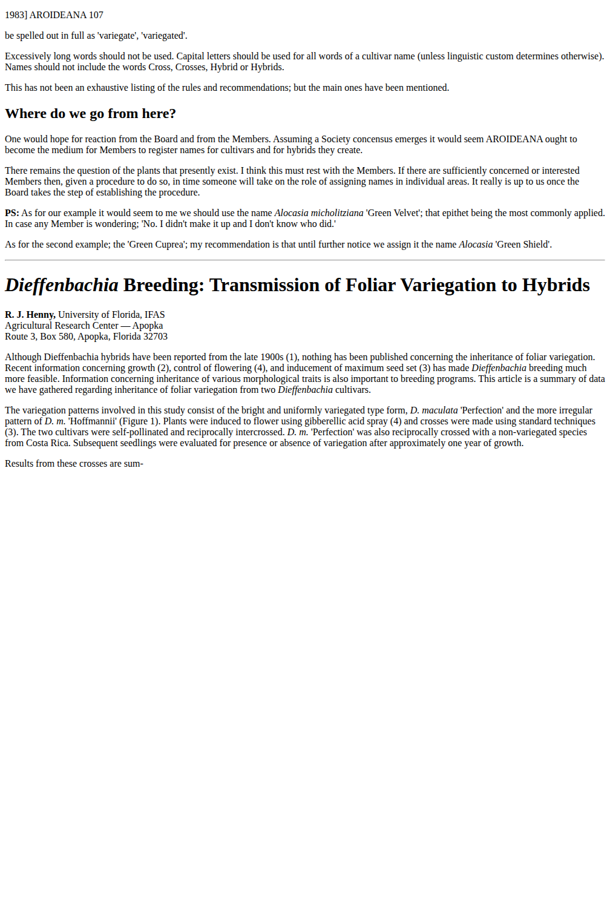1983] AROIDEANA 107
be spelled out in full as 'variegate', 'variegated'.
Excessively long words should not be used. Capital letters should be used for all words of a cultivar name (unless linguistic custom determines otherwise). Names should not include the words Cross, Crosses, Hybrid or Hybrids.
This has not been an exhaustive listing of the rules and recommendations; but the main ones have been mentioned.
Where do we go from here?
One would hope for reaction from the Board and from the Members. Assuming a Society concensus emerges it would seem AROIDEANA ought to become the medium for Members to register names for cultivars and for hybrids they create.
There remains the question of the plants that presently exist. I think this must rest with the Members. If there are sufficiently concerned or interested Members then, given a procedure to do so, in time someone will take on the role of assigning names in individual areas. It really is up to us once the Board takes the step of establishing the procedure.
PS: As for our example it would seem to me we should use the name Alocasia micholitziana 'Green Velvet'; that epithet being the most commonly applied. In case any Member is wondering; 'No. I didn't make it up and I don't know who did.'
As for the second example; the 'Green Cuprea'; my recommendation is that until further notice we assign it the name Alocasia 'Green Shield'.
Dieffenbachia Breeding: Transmission of Foliar Variegation to Hybrids
R. J. Henny, University of Florida, IFAS
Agricultural Research Center — Apopka
Route 3, Box 580, Apopka, Florida 32703
Although Dieffenbachia hybrids have been reported from the late 1900s (1), nothing has been published concerning the inheritance of foliar variegation. Recent information concerning growth (2), control of flowering (4), and inducement of maximum seed set (3) has made Dieffenbachia breeding much more feasible. Information concerning inheritance of various morphological traits is also important to breeding programs. This article is a summary of data we have gathered regarding inheritance of foliar variegation from two Dieffenbachia cultivars.
The variegation patterns involved in this study consist of the bright and uniformly variegated type form, D. maculata 'Perfection' and the more irregular pattern of D. m. 'Hoffmannii' (Figure 1). Plants were induced to flower using gibberellic acid spray (4) and crosses were made using standard techniques (3). The two cultivars were self-pollinated and reciprocally intercrossed. D. m. 'Perfection' was also reciprocally crossed with a non-variegated species from Costa Rica. Subsequent seedlings were evaluated for presence or absence of variegation after approximately one year of growth.
Results from these crosses are sum-